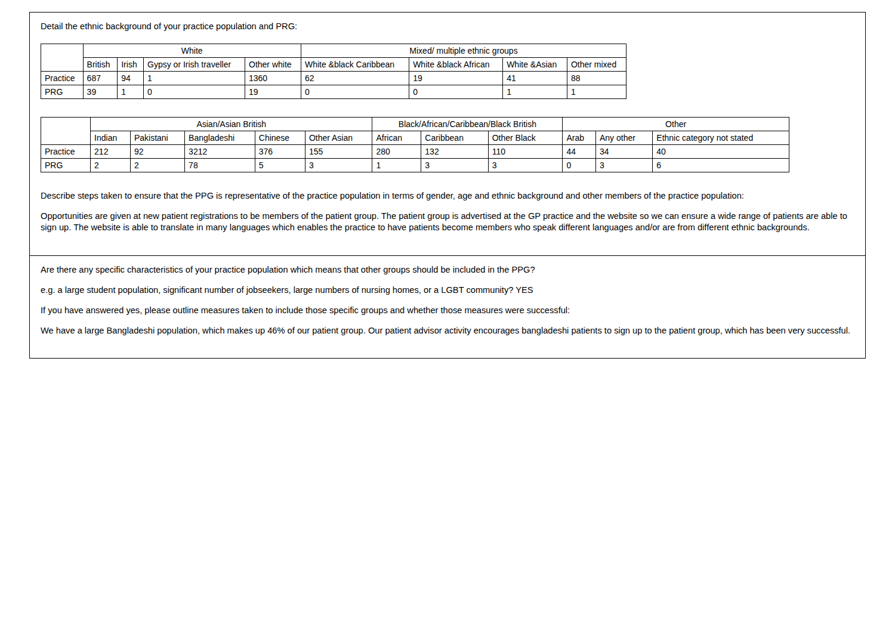Detail the ethnic background of your practice population and PRG:
| | White | Mixed/ multiple ethnic groups |
| --- | --- | --- |
| British | Irish | Gypsy or Irish traveller | Other white | White &black Caribbean | White &black African | White &Asian | Other mixed |
| Practice | 687 | 94 | 1 | 1360 | 62 | 19 | 41 | 88 |
| PRG | 39 | 1 | 0 | 19 | 0 | 0 | 1 | 1 |
| | Asian/Asian British | Black/African/Caribbean/Black British | Other |
| --- | --- | --- | --- |
| Indian | Pakistani | Bangladeshi | Chinese | Other Asian | African | Caribbean | Other Black | Arab | Any other | Ethnic category not stated |
| Practice | 212 | 92 | 3212 | 376 | 155 | 280 | 132 | 110 | 44 | 34 | 40 |
| PRG | 2 | 2 | 78 | 5 | 3 | 1 | 3 | 3 | 0 | 3 | 6 |
Describe steps taken to ensure that the PPG is representative of the practice population in terms of gender, age and ethnic background and other members of the practice population:
Opportunities are given at new patient registrations to be members of the patient group. The patient group is advertised at the GP practice and the website so we can ensure a wide range of patients are able to sign up. The website is able to translate in many languages which enables the practice to have patients become members who speak different languages and/or are from different ethnic backgrounds.
Are there any specific characteristics of your practice population which means that other groups should be included in the PPG?
e.g. a large student population, significant number of jobseekers, large numbers of nursing homes, or a LGBT community? YES
If you have answered yes, please outline measures taken to include those specific groups and whether those measures were successful:
We have a large Bangladeshi population, which makes up 46% of our patient group. Our patient advisor activity encourages bangladeshi patients to sign up to the patient group, which has been very successful.